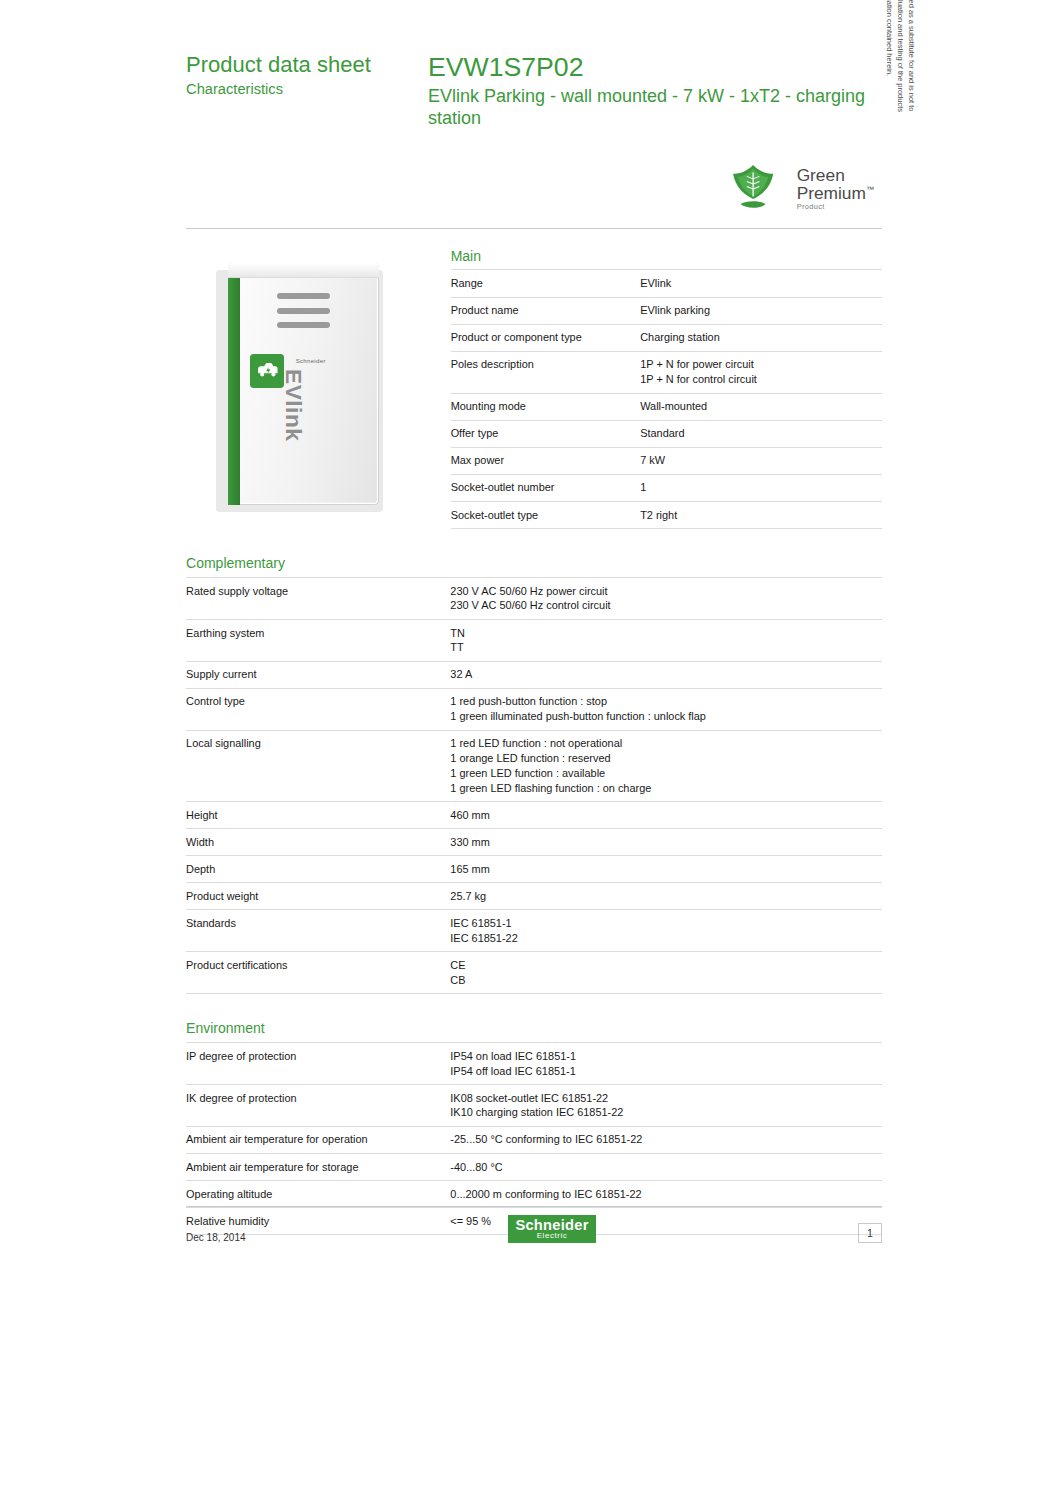Product data sheet
Characteristics
EVW1S7P02
EVlink Parking - wall mounted - 7 kW - 1xT2 - charging station
Green
Premium™
Product
Schneider
EVlink
Main
| Range | EVlink |
| Product name | EVlink parking |
| Product or component type | Charging station |
| Poles description | 1P + N for power circuit 1P + N for control circuit |
| Mounting mode | Wall-mounted |
| Offer type | Standard |
| Max power | 7 kW |
| Socket-outlet number | 1 |
| Socket-outlet type | T2 right |
Complementary
| Rated supply voltage | 230 V AC 50/60 Hz power circuit 230 V AC 50/60 Hz control circuit |
| Earthing system | TN TT |
| Supply current | 32 A |
| Control type | 1 red push-button function : stop 1 green illuminated push-button function : unlock flap |
| Local signalling | 1 red LED function : not operational 1 orange LED function : reserved 1 green LED function : available 1 green LED flashing function : on charge |
| Height | 460 mm |
| Width | 330 mm |
| Depth | 165 mm |
| Product weight | 25.7 kg |
| Standards | IEC 61851-1 IEC 61851-22 |
| Product certifications | CE CB |
Environment
| IP degree of protection | IP54 on load IEC 61851-1 IP54 off load IEC 61851-1 |
| IK degree of protection | IK08 socket-outlet IEC 61851-22 IK10 charging station IEC 61851-22 |
| Ambient air temperature for operation | -25...50 °C conforming to IEC 61851-22 |
| Ambient air temperature for storage | -40...80 °C |
| Operating altitude | 0...2000 m conforming to IEC 61851-22 |
| Relative humidity | <= 95 % |
The information provided in this documentation contains general descriptions and/or technical characteristics of the performance of the products contained herein. This documentation is not intended as a substitute for and is not to be used for determining suitability or reliability of these products for specific user applications. It is the duty of any such user or integrator to perform the appropriate and complete risk analysis, evaluation and testing of the products with respect to the relevant specific application or use thereof. Neither Schneider Electric Industries SAS nor any of its affiliates or subsidiaries shall be responsible or liable for misuse of the information contained herein.
Dec 18, 2014
SchneiderElectric
1